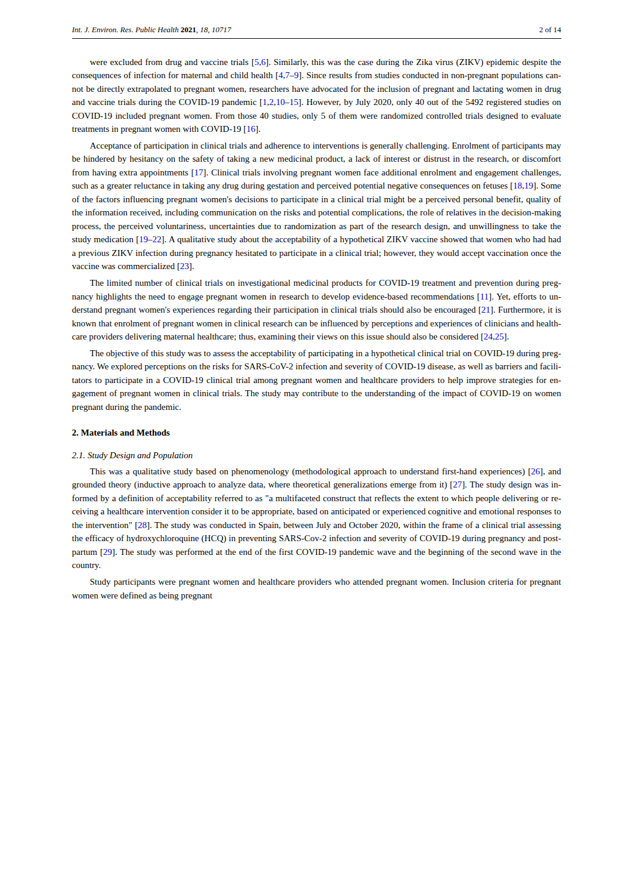Int. J. Environ. Res. Public Health 2021, 18, 10717
2 of 14
were excluded from drug and vaccine trials [5,6]. Similarly, this was the case during the Zika virus (ZIKV) epidemic despite the consequences of infection for maternal and child health [4,7–9]. Since results from studies conducted in non-pregnant populations cannot be directly extrapolated to pregnant women, researchers have advocated for the inclusion of pregnant and lactating women in drug and vaccine trials during the COVID-19 pandemic [1,2,10–15]. However, by July 2020, only 40 out of the 5492 registered studies on COVID-19 included pregnant women. From those 40 studies, only 5 of them were randomized controlled trials designed to evaluate treatments in pregnant women with COVID-19 [16].
Acceptance of participation in clinical trials and adherence to interventions is generally challenging. Enrolment of participants may be hindered by hesitancy on the safety of taking a new medicinal product, a lack of interest or distrust in the research, or discomfort from having extra appointments [17]. Clinical trials involving pregnant women face additional enrolment and engagement challenges, such as a greater reluctance in taking any drug during gestation and perceived potential negative consequences on fetuses [18,19]. Some of the factors influencing pregnant women's decisions to participate in a clinical trial might be a perceived personal benefit, quality of the information received, including communication on the risks and potential complications, the role of relatives in the decision-making process, the perceived voluntariness, uncertainties due to randomization as part of the research design, and unwillingness to take the study medication [19–22]. A qualitative study about the acceptability of a hypothetical ZIKV vaccine showed that women who had had a previous ZIKV infection during pregnancy hesitated to participate in a clinical trial; however, they would accept vaccination once the vaccine was commercialized [23].
The limited number of clinical trials on investigational medicinal products for COVID-19 treatment and prevention during pregnancy highlights the need to engage pregnant women in research to develop evidence-based recommendations [11]. Yet, efforts to understand pregnant women's experiences regarding their participation in clinical trials should also be encouraged [21]. Furthermore, it is known that enrolment of pregnant women in clinical research can be influenced by perceptions and experiences of clinicians and healthcare providers delivering maternal healthcare; thus, examining their views on this issue should also be considered [24,25].
The objective of this study was to assess the acceptability of participating in a hypothetical clinical trial on COVID-19 during pregnancy. We explored perceptions on the risks for SARS-CoV-2 infection and severity of COVID-19 disease, as well as barriers and facilitators to participate in a COVID-19 clinical trial among pregnant women and healthcare providers to help improve strategies for engagement of pregnant women in clinical trials. The study may contribute to the understanding of the impact of COVID-19 on women pregnant during the pandemic.
2. Materials and Methods
2.1. Study Design and Population
This was a qualitative study based on phenomenology (methodological approach to understand first-hand experiences) [26], and grounded theory (inductive approach to analyze data, where theoretical generalizations emerge from it) [27]. The study design was informed by a definition of acceptability referred to as "a multifaceted construct that reflects the extent to which people delivering or receiving a healthcare intervention consider it to be appropriate, based on anticipated or experienced cognitive and emotional responses to the intervention" [28]. The study was conducted in Spain, between July and October 2020, within the frame of a clinical trial assessing the efficacy of hydroxychloroquine (HCQ) in preventing SARS-Cov-2 infection and severity of COVID-19 during pregnancy and postpartum [29]. The study was performed at the end of the first COVID-19 pandemic wave and the beginning of the second wave in the country.
Study participants were pregnant women and healthcare providers who attended pregnant women. Inclusion criteria for pregnant women were defined as being pregnant